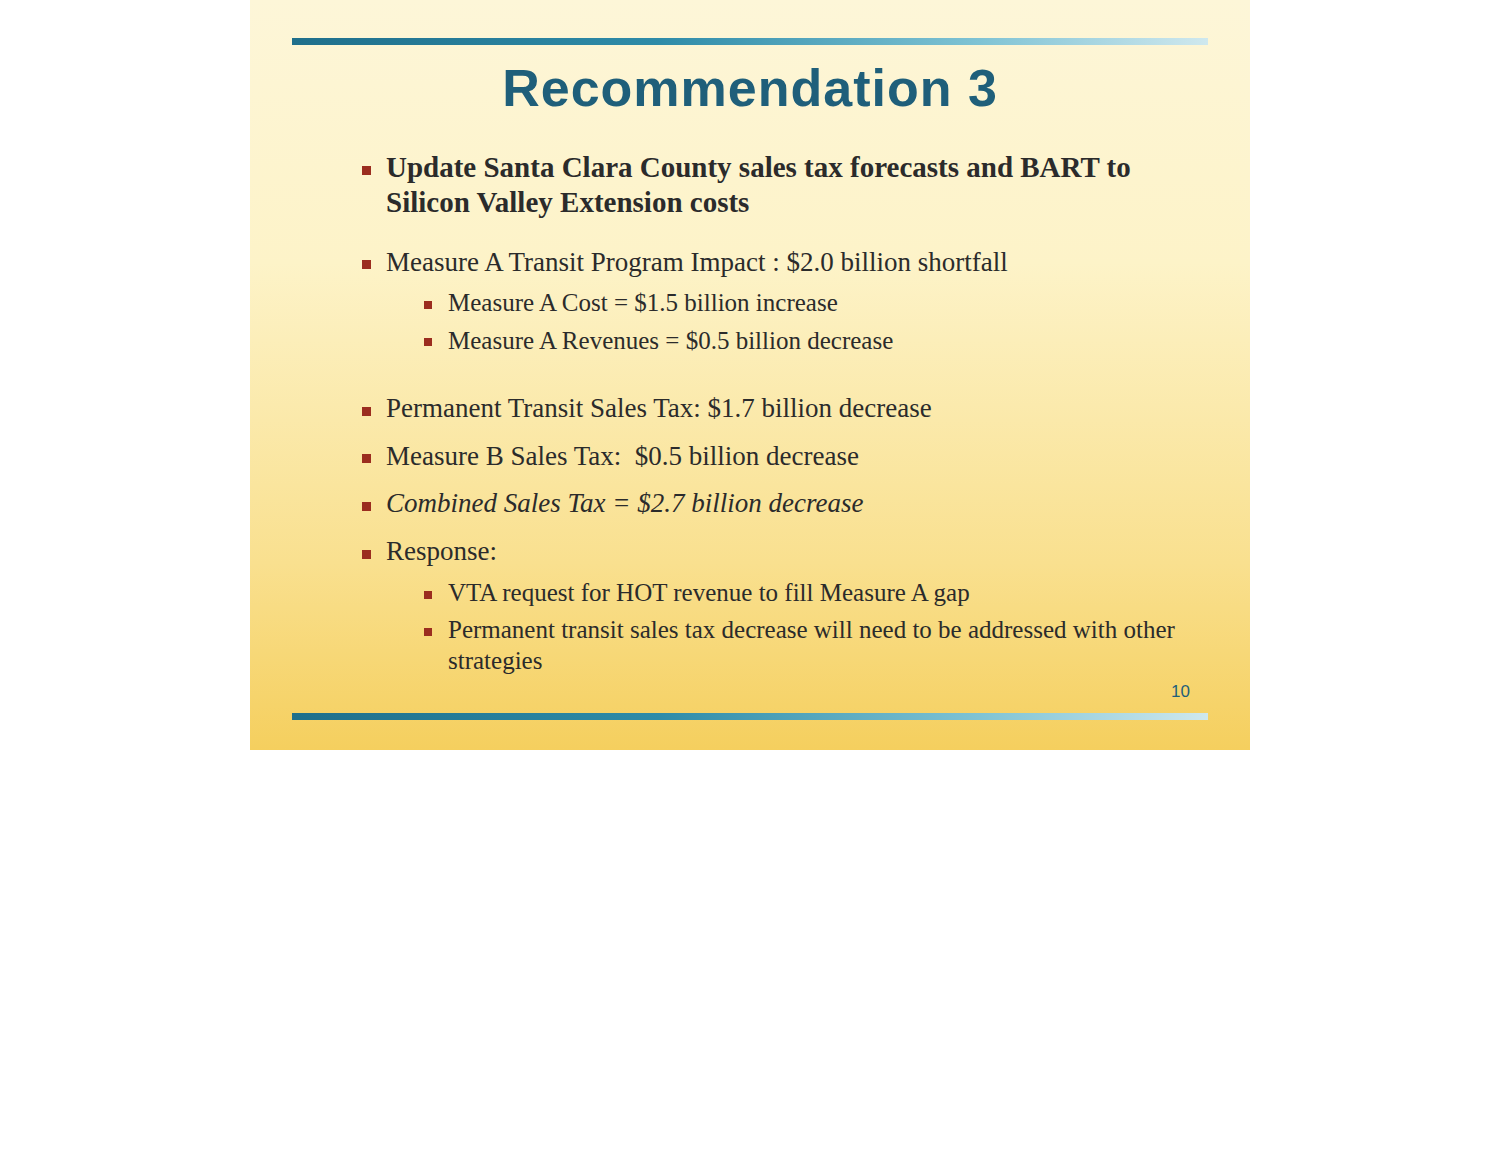Recommendation 3
Update Santa Clara County sales tax forecasts and BART to Silicon Valley Extension costs
Measure A Transit Program Impact : $2.0 billion shortfall
Measure A Cost = $1.5 billion increase
Measure A Revenues = $0.5 billion decrease
Permanent Transit Sales Tax: $1.7 billion decrease
Measure B Sales Tax: $0.5 billion decrease
Combined Sales Tax = $2.7 billion decrease
Response:
VTA request for HOT revenue to fill Measure A gap
Permanent transit sales tax decrease will need to be addressed with other strategies
10